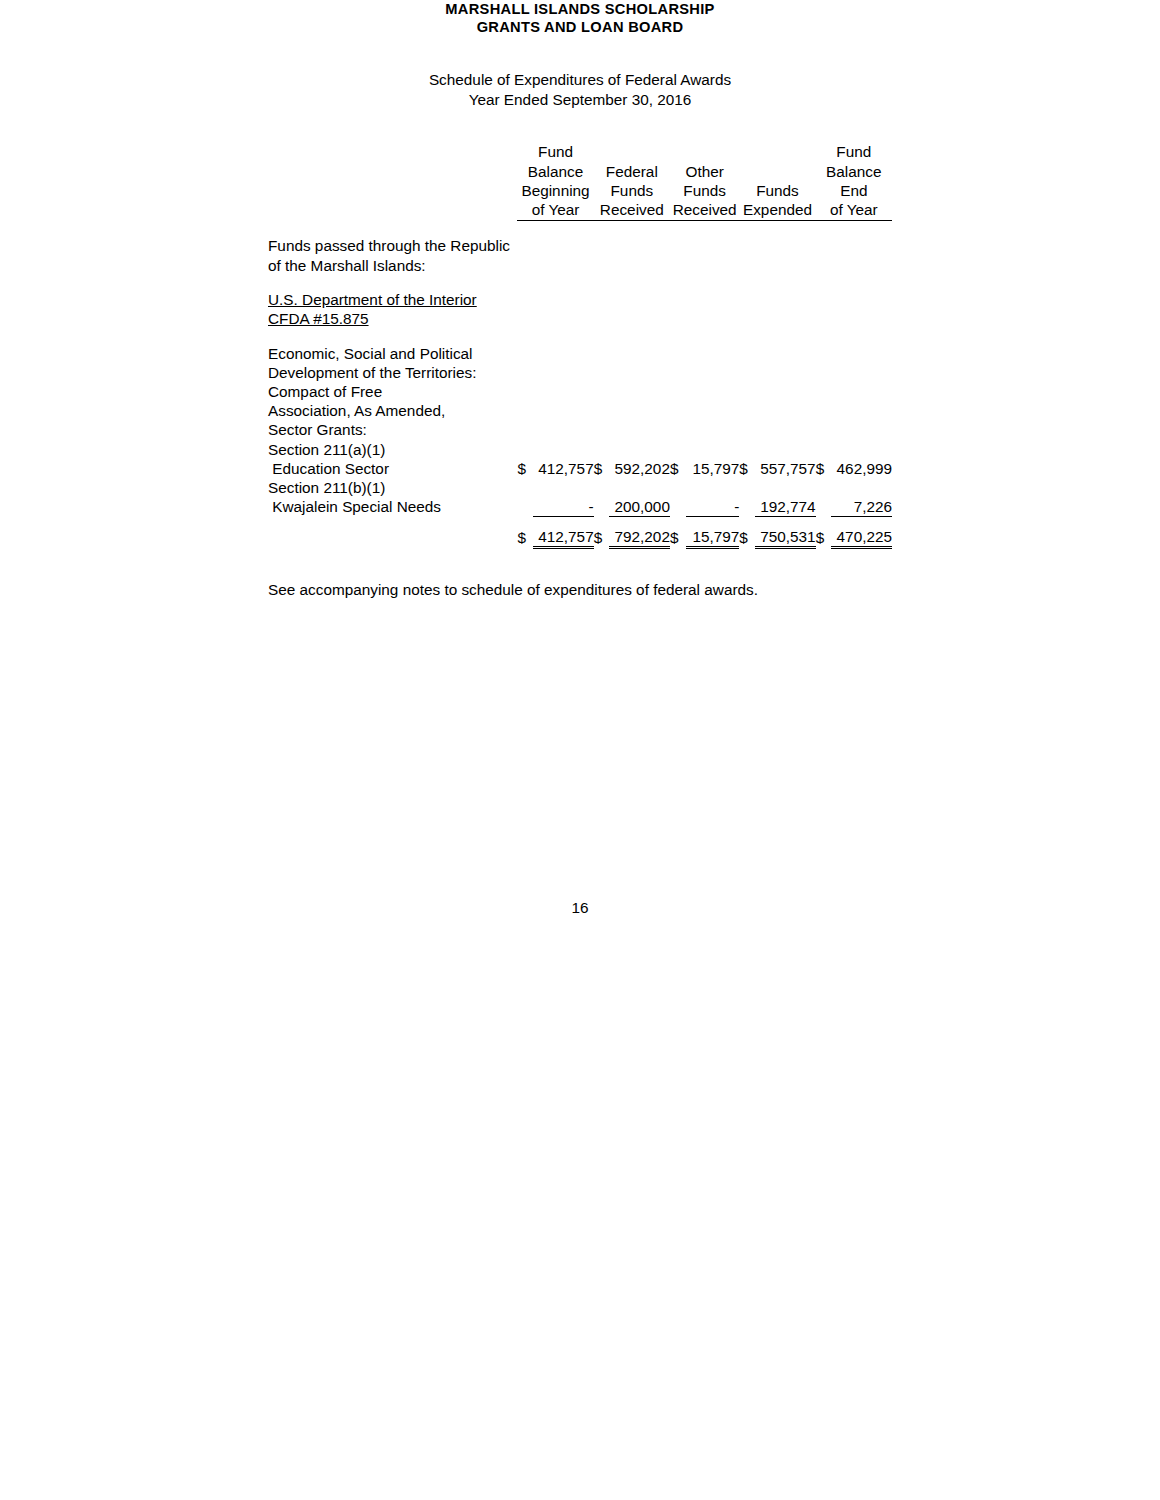MARSHALL ISLANDS SCHOLARSHIP
GRANTS AND LOAN BOARD
Schedule of Expenditures of Federal Awards
Year Ended September 30, 2016
| | Fund | | | | Fund |
| | Balance | Federal | Other | | Balance |
| | Beginning | Funds | Funds | Funds | End |
| | of Year | Received | Received | Expended | of Year |
| Funds passed through the Republic | |
| of the Marshall Islands: | |
| U.S. Department of the Interior | |
| CFDA #15.875 | |
| Economic, Social and Political | |
| Development of the Territories: | |
| Compact of Free | |
| Association, As Amended, | |
| Sector Grants: | |
| Section 211(a)(1) | |
| Education Sector | $ | 412,757 | $ | 592,202 | $ | 15,797 | $ | 557,757 | $ | 462,999 |
| Section 211(b)(1) | |
| Kwajalein Special Needs | | - | | 200,000 | | - | | 192,774 | | 7,226 |
| | $ | 412,757 | $ | 792,202 | $ | 15,797 | $ | 750,531 | $ | 470,225 |
See accompanying notes to schedule of expenditures of federal awards.
16